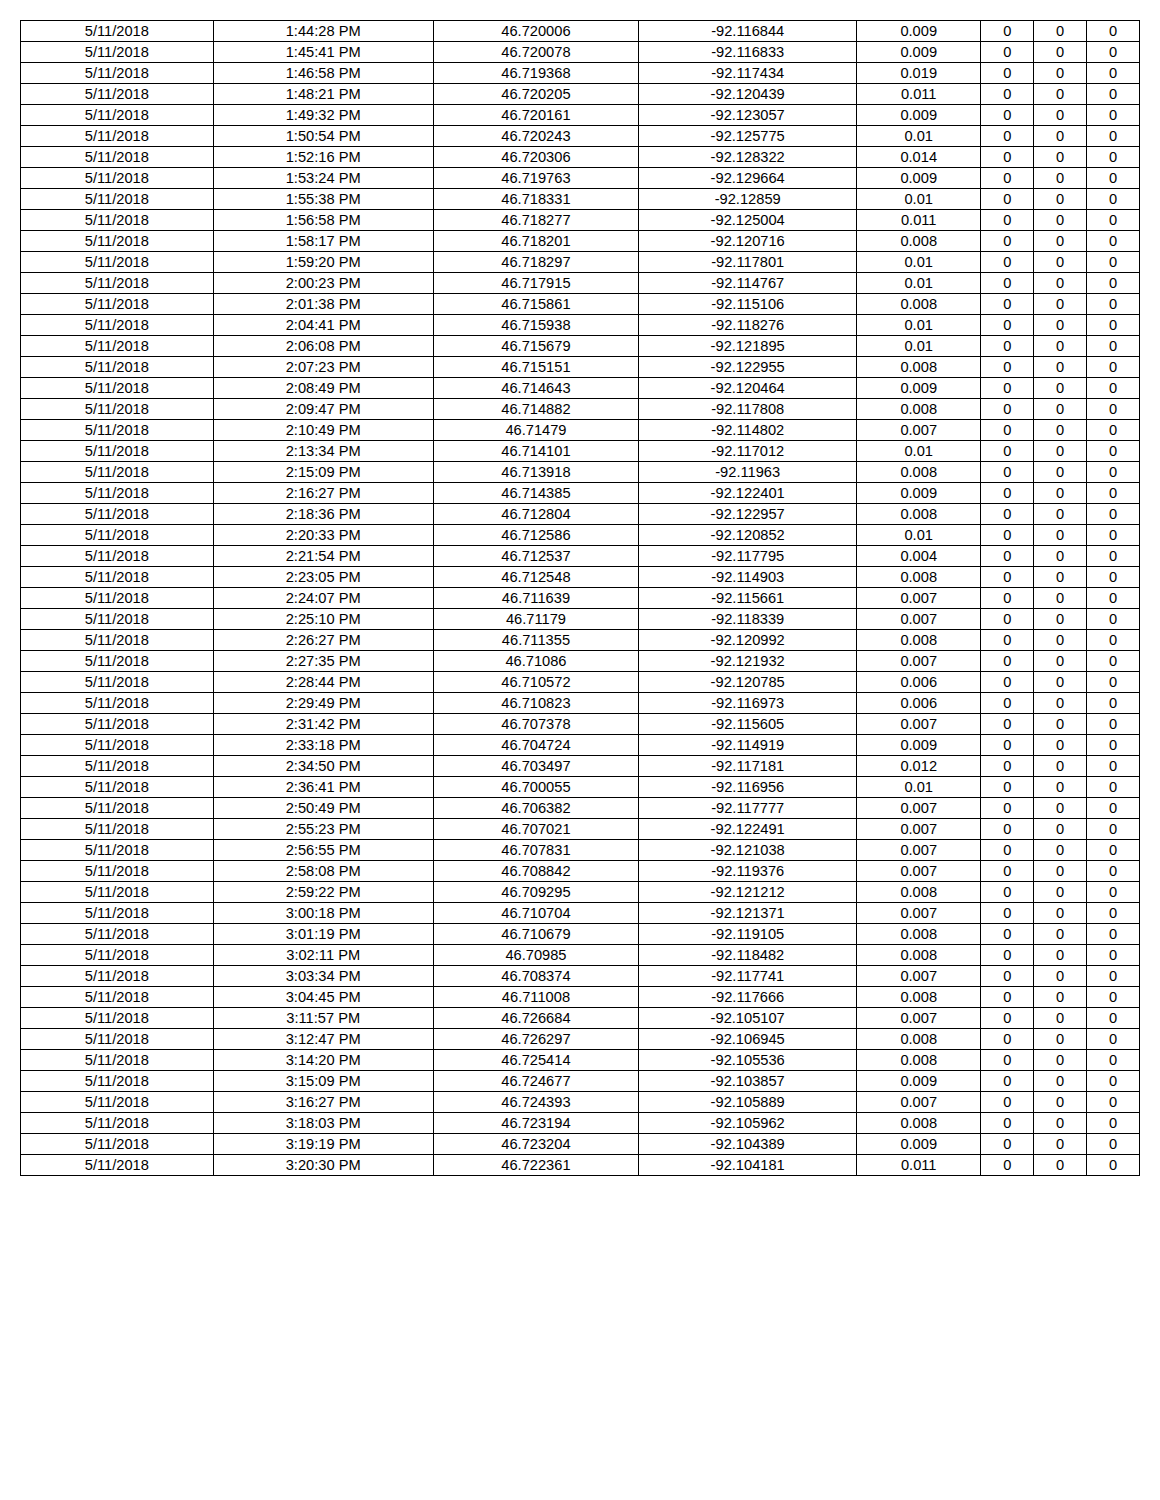| 5/11/2018 | 1:44:28 PM | 46.720006 | -92.116844 | 0.009 | 0 | 0 | 0 |
| 5/11/2018 | 1:45:41 PM | 46.720078 | -92.116833 | 0.009 | 0 | 0 | 0 |
| 5/11/2018 | 1:46:58 PM | 46.719368 | -92.117434 | 0.019 | 0 | 0 | 0 |
| 5/11/2018 | 1:48:21 PM | 46.720205 | -92.120439 | 0.011 | 0 | 0 | 0 |
| 5/11/2018 | 1:49:32 PM | 46.720161 | -92.123057 | 0.009 | 0 | 0 | 0 |
| 5/11/2018 | 1:50:54 PM | 46.720243 | -92.125775 | 0.01 | 0 | 0 | 0 |
| 5/11/2018 | 1:52:16 PM | 46.720306 | -92.128322 | 0.014 | 0 | 0 | 0 |
| 5/11/2018 | 1:53:24 PM | 46.719763 | -92.129664 | 0.009 | 0 | 0 | 0 |
| 5/11/2018 | 1:55:38 PM | 46.718331 | -92.12859 | 0.01 | 0 | 0 | 0 |
| 5/11/2018 | 1:56:58 PM | 46.718277 | -92.125004 | 0.011 | 0 | 0 | 0 |
| 5/11/2018 | 1:58:17 PM | 46.718201 | -92.120716 | 0.008 | 0 | 0 | 0 |
| 5/11/2018 | 1:59:20 PM | 46.718297 | -92.117801 | 0.01 | 0 | 0 | 0 |
| 5/11/2018 | 2:00:23 PM | 46.717915 | -92.114767 | 0.01 | 0 | 0 | 0 |
| 5/11/2018 | 2:01:38 PM | 46.715861 | -92.115106 | 0.008 | 0 | 0 | 0 |
| 5/11/2018 | 2:04:41 PM | 46.715938 | -92.118276 | 0.01 | 0 | 0 | 0 |
| 5/11/2018 | 2:06:08 PM | 46.715679 | -92.121895 | 0.01 | 0 | 0 | 0 |
| 5/11/2018 | 2:07:23 PM | 46.715151 | -92.122955 | 0.008 | 0 | 0 | 0 |
| 5/11/2018 | 2:08:49 PM | 46.714643 | -92.120464 | 0.009 | 0 | 0 | 0 |
| 5/11/2018 | 2:09:47 PM | 46.714882 | -92.117808 | 0.008 | 0 | 0 | 0 |
| 5/11/2018 | 2:10:49 PM | 46.71479 | -92.114802 | 0.007 | 0 | 0 | 0 |
| 5/11/2018 | 2:13:34 PM | 46.714101 | -92.117012 | 0.01 | 0 | 0 | 0 |
| 5/11/2018 | 2:15:09 PM | 46.713918 | -92.11963 | 0.008 | 0 | 0 | 0 |
| 5/11/2018 | 2:16:27 PM | 46.714385 | -92.122401 | 0.009 | 0 | 0 | 0 |
| 5/11/2018 | 2:18:36 PM | 46.712804 | -92.122957 | 0.008 | 0 | 0 | 0 |
| 5/11/2018 | 2:20:33 PM | 46.712586 | -92.120852 | 0.01 | 0 | 0 | 0 |
| 5/11/2018 | 2:21:54 PM | 46.712537 | -92.117795 | 0.004 | 0 | 0 | 0 |
| 5/11/2018 | 2:23:05 PM | 46.712548 | -92.114903 | 0.008 | 0 | 0 | 0 |
| 5/11/2018 | 2:24:07 PM | 46.711639 | -92.115661 | 0.007 | 0 | 0 | 0 |
| 5/11/2018 | 2:25:10 PM | 46.71179 | -92.118339 | 0.007 | 0 | 0 | 0 |
| 5/11/2018 | 2:26:27 PM | 46.711355 | -92.120992 | 0.008 | 0 | 0 | 0 |
| 5/11/2018 | 2:27:35 PM | 46.71086 | -92.121932 | 0.007 | 0 | 0 | 0 |
| 5/11/2018 | 2:28:44 PM | 46.710572 | -92.120785 | 0.006 | 0 | 0 | 0 |
| 5/11/2018 | 2:29:49 PM | 46.710823 | -92.116973 | 0.006 | 0 | 0 | 0 |
| 5/11/2018 | 2:31:42 PM | 46.707378 | -92.115605 | 0.007 | 0 | 0 | 0 |
| 5/11/2018 | 2:33:18 PM | 46.704724 | -92.114919 | 0.009 | 0 | 0 | 0 |
| 5/11/2018 | 2:34:50 PM | 46.703497 | -92.117181 | 0.012 | 0 | 0 | 0 |
| 5/11/2018 | 2:36:41 PM | 46.700055 | -92.116956 | 0.01 | 0 | 0 | 0 |
| 5/11/2018 | 2:50:49 PM | 46.706382 | -92.117777 | 0.007 | 0 | 0 | 0 |
| 5/11/2018 | 2:55:23 PM | 46.707021 | -92.122491 | 0.007 | 0 | 0 | 0 |
| 5/11/2018 | 2:56:55 PM | 46.707831 | -92.121038 | 0.007 | 0 | 0 | 0 |
| 5/11/2018 | 2:58:08 PM | 46.708842 | -92.119376 | 0.007 | 0 | 0 | 0 |
| 5/11/2018 | 2:59:22 PM | 46.709295 | -92.121212 | 0.008 | 0 | 0 | 0 |
| 5/11/2018 | 3:00:18 PM | 46.710704 | -92.121371 | 0.007 | 0 | 0 | 0 |
| 5/11/2018 | 3:01:19 PM | 46.710679 | -92.119105 | 0.008 | 0 | 0 | 0 |
| 5/11/2018 | 3:02:11 PM | 46.70985 | -92.118482 | 0.008 | 0 | 0 | 0 |
| 5/11/2018 | 3:03:34 PM | 46.708374 | -92.117741 | 0.007 | 0 | 0 | 0 |
| 5/11/2018 | 3:04:45 PM | 46.711008 | -92.117666 | 0.008 | 0 | 0 | 0 |
| 5/11/2018 | 3:11:57 PM | 46.726684 | -92.105107 | 0.007 | 0 | 0 | 0 |
| 5/11/2018 | 3:12:47 PM | 46.726297 | -92.106945 | 0.008 | 0 | 0 | 0 |
| 5/11/2018 | 3:14:20 PM | 46.725414 | -92.105536 | 0.008 | 0 | 0 | 0 |
| 5/11/2018 | 3:15:09 PM | 46.724677 | -92.103857 | 0.009 | 0 | 0 | 0 |
| 5/11/2018 | 3:16:27 PM | 46.724393 | -92.105889 | 0.007 | 0 | 0 | 0 |
| 5/11/2018 | 3:18:03 PM | 46.723194 | -92.105962 | 0.008 | 0 | 0 | 0 |
| 5/11/2018 | 3:19:19 PM | 46.723204 | -92.104389 | 0.009 | 0 | 0 | 0 |
| 5/11/2018 | 3:20:30 PM | 46.722361 | -92.104181 | 0.011 | 0 | 0 | 0 |